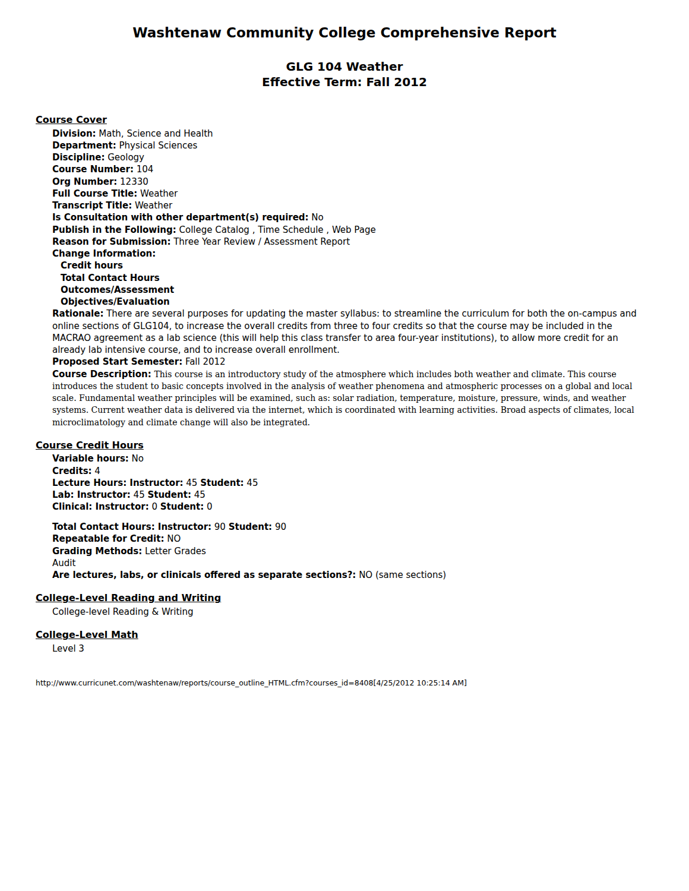Washtenaw Community College Comprehensive Report
GLG 104 Weather
Effective Term: Fall 2012
Course Cover
Division: Math, Science and Health
Department: Physical Sciences
Discipline: Geology
Course Number: 104
Org Number: 12330
Full Course Title: Weather
Transcript Title: Weather
Is Consultation with other department(s) required: No
Publish in the Following: College Catalog , Time Schedule , Web Page
Reason for Submission: Three Year Review / Assessment Report
Change Information:
Credit hours
Total Contact Hours
Outcomes/Assessment
Objectives/Evaluation
Rationale: There are several purposes for updating the master syllabus: to streamline the curriculum for both the on-campus and online sections of GLG104, to increase the overall credits from three to four credits so that the course may be included in the MACRAO agreement as a lab science (this will help this class transfer to area four-year institutions), to allow more credit for an already lab intensive course, and to increase overall enrollment.
Proposed Start Semester: Fall 2012
Course Description: This course is an introductory study of the atmosphere which includes both weather and climate. This course introduces the student to basic concepts involved in the analysis of weather phenomena and atmospheric processes on a global and local scale. Fundamental weather principles will be examined, such as: solar radiation, temperature, moisture, pressure, winds, and weather systems. Current weather data is delivered via the internet, which is coordinated with learning activities. Broad aspects of climates, local microclimatology and climate change will also be integrated.
Course Credit Hours
Variable hours: No
Credits: 4
Lecture Hours: Instructor: 45 Student: 45
Lab: Instructor: 45 Student: 45
Clinical: Instructor: 0 Student: 0
Total Contact Hours: Instructor: 90 Student: 90
Repeatable for Credit: NO
Grading Methods: Letter Grades
Audit
Are lectures, labs, or clinicals offered as separate sections?: NO (same sections)
College-Level Reading and Writing
College-level Reading & Writing
College-Level Math
Level 3
http://www.curricunet.com/washtenaw/reports/course_outline_HTML.cfm?courses_id=8408[4/25/2012 10:25:14 AM]